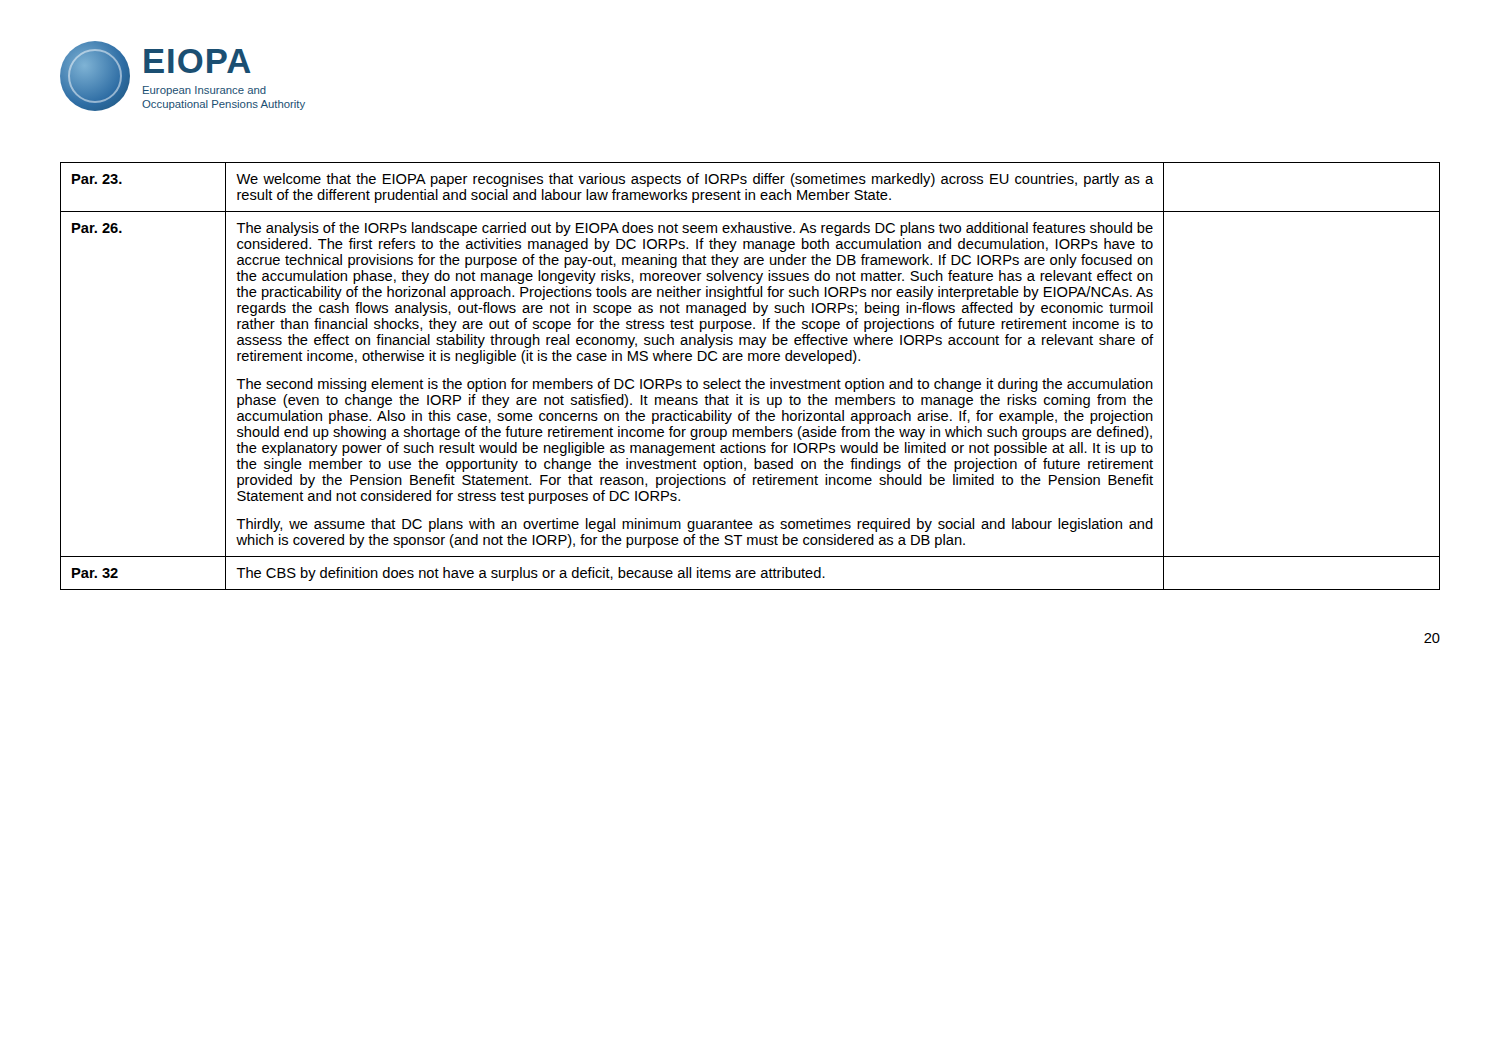EIOPA
European Insurance and
Occupational Pensions Authority
| Par. 23. | We welcome that the EIOPA paper recognises that various aspects of IORPs differ (sometimes markedly) across EU countries, partly as a result of the different prudential and social and labour law frameworks present in each Member State. | |
| Par. 26. | The analysis of the IORPs landscape carried out by EIOPA does not seem exhaustive. As regards DC plans two additional features should be considered. The first refers to the activities managed by DC IORPs. If they manage both accumulation and decumulation, IORPs have to accrue technical provisions for the purpose of the pay-out, meaning that they are under the DB framework. If DC IORPs are only focused on the accumulation phase, they do not manage longevity risks, moreover solvency issues do not matter. Such feature has a relevant effect on the practicability of the horizonal approach. Projections tools are neither insightful for such IORPs nor easily interpretable by EIOPA/NCAs. As regards the cash flows analysis, out-flows are not in scope as not managed by such IORPs; being in-flows affected by economic turmoil rather than financial shocks, they are out of scope for the stress test purpose. If the scope of projections of future retirement income is to assess the effect on financial stability through real economy, such analysis may be effective where IORPs account for a relevant share of retirement income, otherwise it is negligible (it is the case in MS where DC are more developed). The second missing element is the option for members of DC IORPs to select the investment option and to change it during the accumulation phase (even to change the IORP if they are not satisfied). It means that it is up to the members to manage the risks coming from the accumulation phase. Also in this case, some concerns on the practicability of the horizontal approach arise. If, for example, the projection should end up showing a shortage of the future retirement income for group members (aside from the way in which such groups are defined), the explanatory power of such result would be negligible as management actions for IORPs would be limited or not possible at all. It is up to the single member to use the opportunity to change the investment option, based on the findings of the projection of future retirement provided by the Pension Benefit Statement. For that reason, projections of retirement income should be limited to the Pension Benefit Statement and not considered for stress test purposes of DC IORPs. Thirdly, we assume that DC plans with an overtime legal minimum guarantee as sometimes required by social and labour legislation and which is covered by the sponsor (and not the IORP), for the purpose of the ST must be considered as a DB plan. | |
| Par. 32 | The CBS by definition does not have a surplus or a deficit, because all items are attributed. | |
20